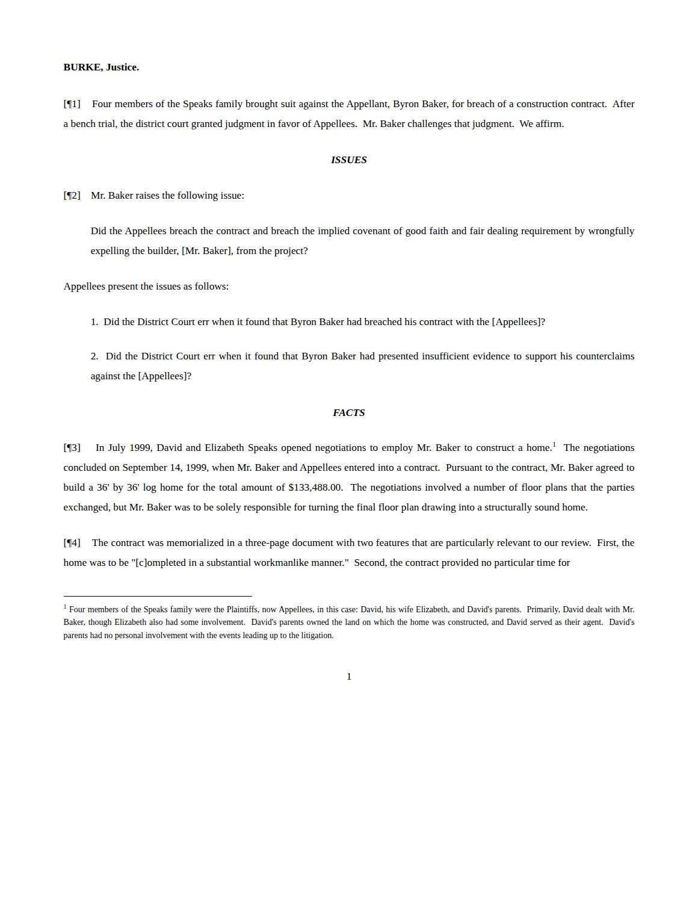BURKE, Justice.
[¶1] Four members of the Speaks family brought suit against the Appellant, Byron Baker, for breach of a construction contract. After a bench trial, the district court granted judgment in favor of Appellees. Mr. Baker challenges that judgment. We affirm.
ISSUES
[¶2] Mr. Baker raises the following issue:
Did the Appellees breach the contract and breach the implied covenant of good faith and fair dealing requirement by wrongfully expelling the builder, [Mr. Baker], from the project?
Appellees present the issues as follows:
1. Did the District Court err when it found that Byron Baker had breached his contract with the [Appellees]?
2. Did the District Court err when it found that Byron Baker had presented insufficient evidence to support his counterclaims against the [Appellees]?
FACTS
[¶3] In July 1999, David and Elizabeth Speaks opened negotiations to employ Mr. Baker to construct a home.1 The negotiations concluded on September 14, 1999, when Mr. Baker and Appellees entered into a contract. Pursuant to the contract, Mr. Baker agreed to build a 36' by 36' log home for the total amount of $133,488.00. The negotiations involved a number of floor plans that the parties exchanged, but Mr. Baker was to be solely responsible for turning the final floor plan drawing into a structurally sound home.
[¶4] The contract was memorialized in a three-page document with two features that are particularly relevant to our review. First, the home was to be "[c]ompleted in a substantial workmanlike manner." Second, the contract provided no particular time for
1 Four members of the Speaks family were the Plaintiffs, now Appellees, in this case: David, his wife Elizabeth, and David's parents. Primarily, David dealt with Mr. Baker, though Elizabeth also had some involvement. David's parents owned the land on which the home was constructed, and David served as their agent. David's parents had no personal involvement with the events leading up to the litigation.
1